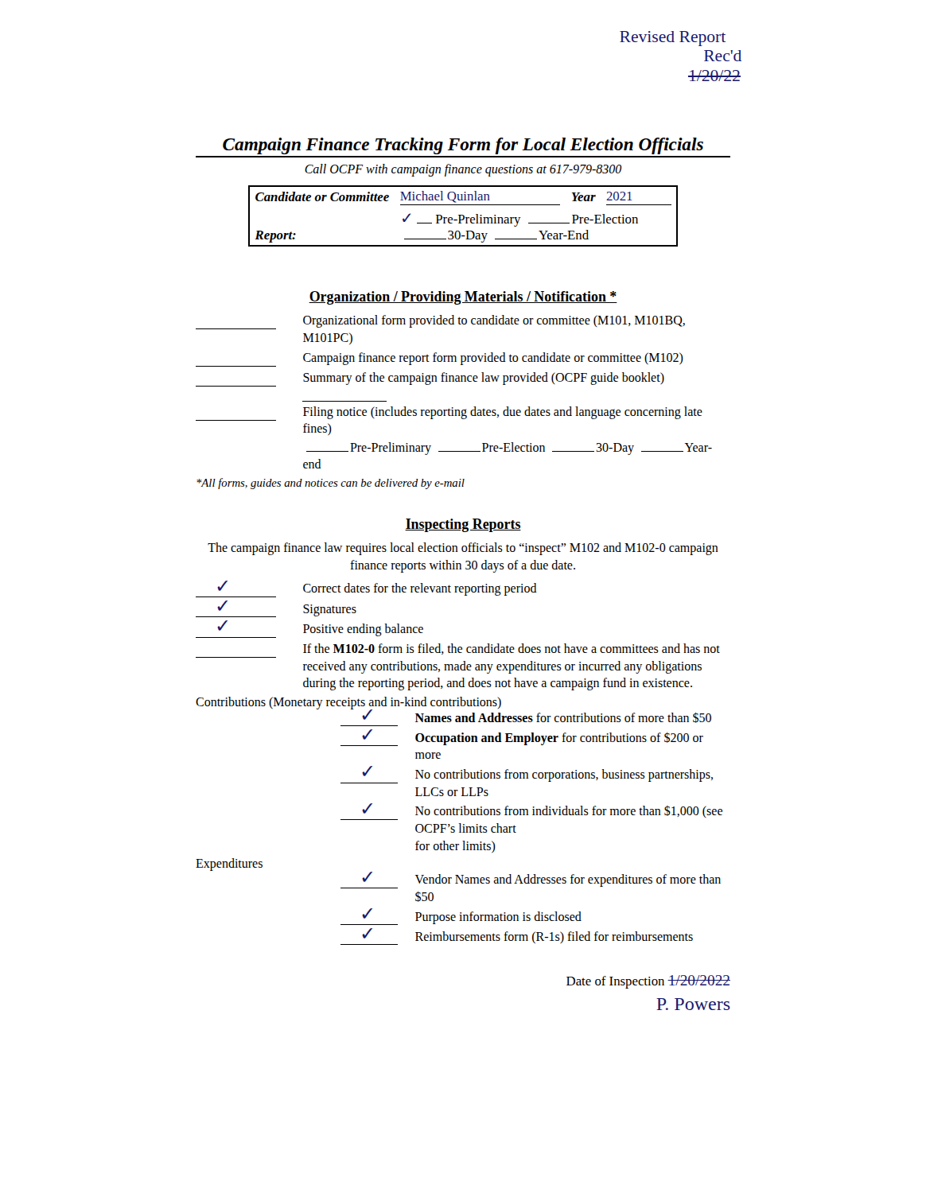Revised Report
Rec'd
1/20/22
Campaign Finance Tracking Form for Local Election Officials
Call OCPF with campaign finance questions at 617-979-8300
| Candidate or Committee | Michael Quinlan | Year | 2021 |
| Report: | ✓ Pre-Preliminary Pre-Election 30-Day Year-End |
Organization / Providing Materials / Notification *
Organizational form provided to candidate or committee (M101, M101BQ, M101PC)
Campaign finance report form provided to candidate or committee (M102)
Summary of the campaign finance law provided (OCPF guide booklet)
Filing notice (includes reporting dates, due dates and language concerning late fines)
Pre-Preliminary Pre-Election 30-Day Year-end
*All forms, guides and notices can be delivered by e-mail
Inspecting Reports
The campaign finance law requires local election officials to “inspect” M102 and M102-0 campaign
finance reports within 30 days of a due date.
Correct dates for the relevant reporting period
Signatures
Positive ending balance
If the M102-0 form is filed, the candidate does not have a committees and has not received any contributions, made any expenditures or incurred any obligations during the reporting period, and does not have a campaign fund in existence.
Contributions (Monetary receipts and in-kind contributions)
Names and Addresses for contributions of more than $50
Occupation and Employer for contributions of $200 or more
No contributions from corporations, business partnerships, LLCs or LLPs
No contributions from individuals for more than $1,000 (see OCPF’s limits chart
for other limits)
Expenditures
Vendor Names and Addresses for expenditures of more than $50
Purpose information is disclosed
Reimbursements form (R-1s) filed for reimbursements
Date of Inspection 1/20/2022
P. Powers